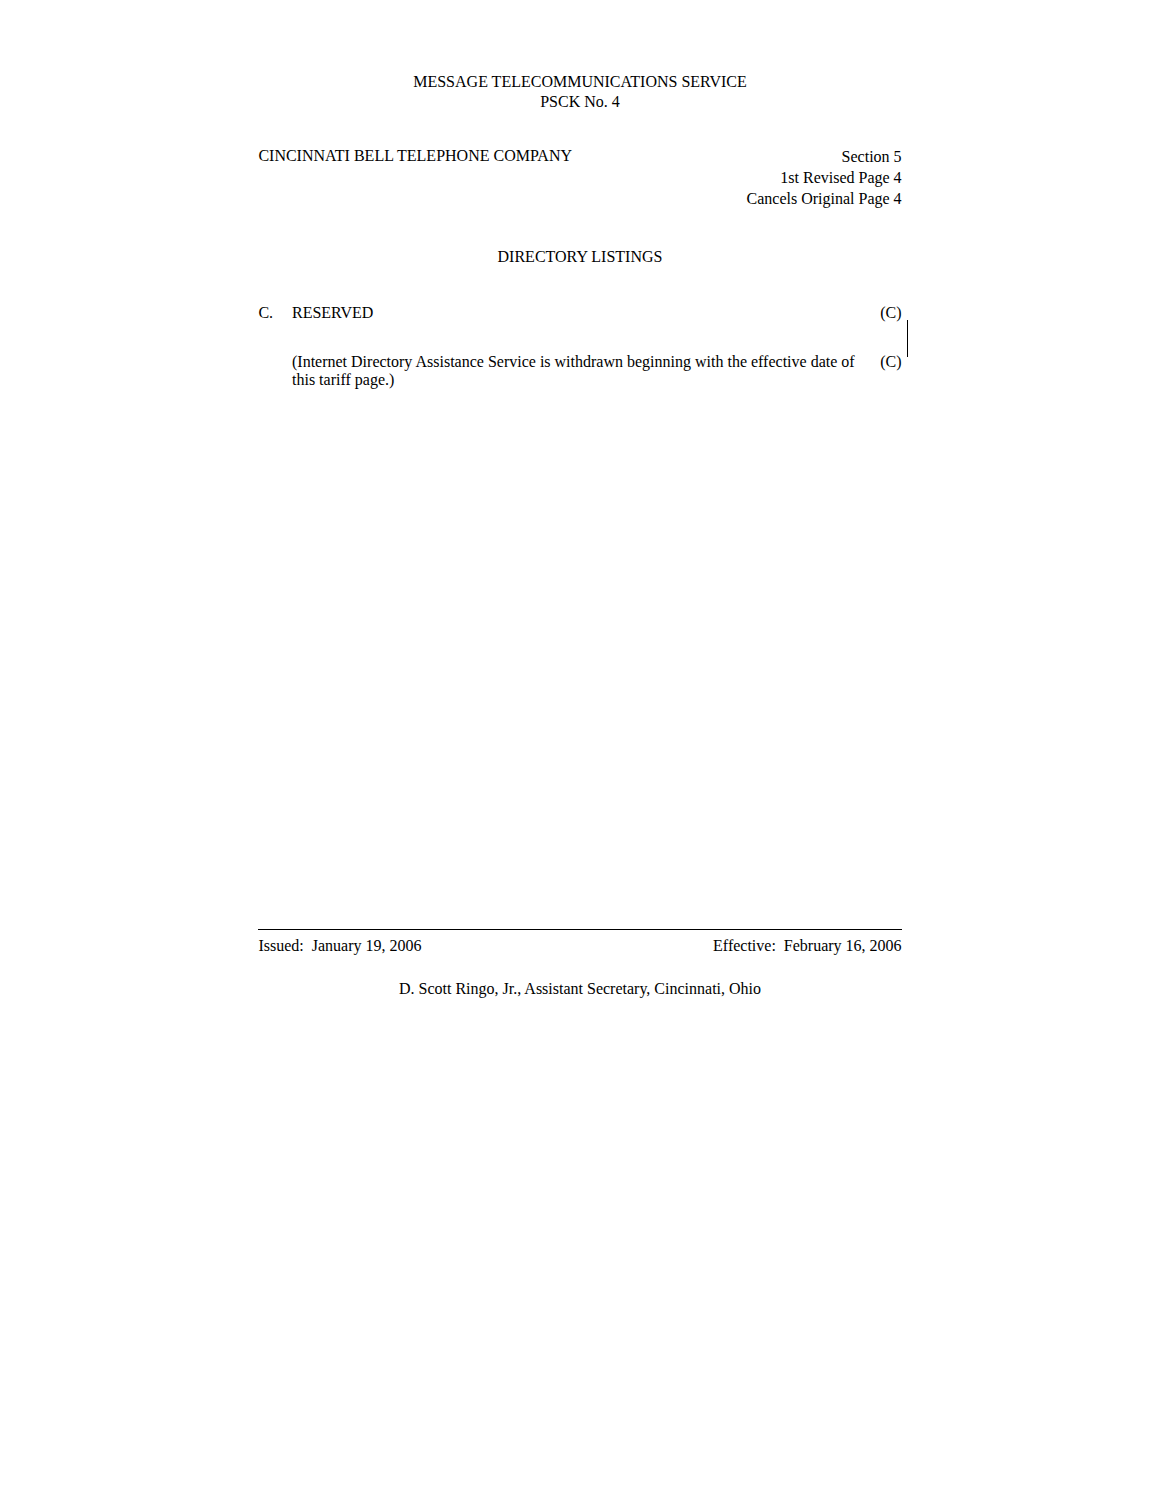MESSAGE TELECOMMUNICATIONS SERVICE
PSCK No. 4
CINCINNATI BELL TELEPHONE COMPANY
Section 5
1st Revised Page 4
Cancels Original Page 4
DIRECTORY LISTINGS
C.
RESERVED
(C)
(Internet Directory Assistance Service is withdrawn beginning with the effective date of this tariff page.)
(C)
Issued: January 19, 2006 Effective: February 16, 2006
D. Scott Ringo, Jr., Assistant Secretary, Cincinnati, Ohio